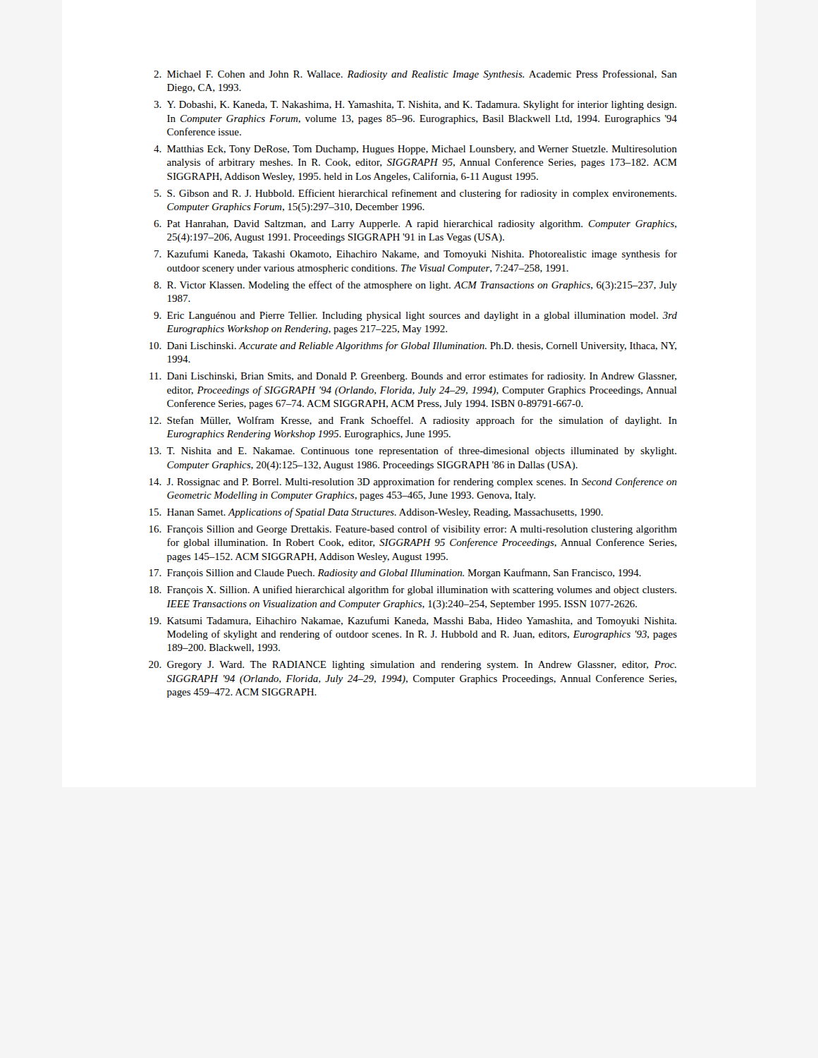Michael F. Cohen and John R. Wallace. Radiosity and Realistic Image Synthesis. Academic Press Professional, San Diego, CA, 1993.
Y. Dobashi, K. Kaneda, T. Nakashima, H. Yamashita, T. Nishita, and K. Tadamura. Skylight for interior lighting design. In Computer Graphics Forum, volume 13, pages 85–96. Eurographics, Basil Blackwell Ltd, 1994. Eurographics '94 Conference issue.
Matthias Eck, Tony DeRose, Tom Duchamp, Hugues Hoppe, Michael Lounsbery, and Werner Stuetzle. Multiresolution analysis of arbitrary meshes. In R. Cook, editor, SIGGRAPH 95, Annual Conference Series, pages 173–182. ACM SIGGRAPH, Addison Wesley, 1995. held in Los Angeles, California, 6-11 August 1995.
S. Gibson and R. J. Hubbold. Efficient hierarchical refinement and clustering for radiosity in complex environements. Computer Graphics Forum, 15(5):297–310, December 1996.
Pat Hanrahan, David Saltzman, and Larry Aupperle. A rapid hierarchical radiosity algorithm. Computer Graphics, 25(4):197–206, August 1991. Proceedings SIGGRAPH '91 in Las Vegas (USA).
Kazufumi Kaneda, Takashi Okamoto, Eihachiro Nakame, and Tomoyuki Nishita. Photorealistic image synthesis for outdoor scenery under various atmospheric conditions. The Visual Computer, 7:247–258, 1991.
R. Victor Klassen. Modeling the effect of the atmosphere on light. ACM Transactions on Graphics, 6(3):215–237, July 1987.
Eric Languénou and Pierre Tellier. Including physical light sources and daylight in a global illumination model. 3rd Eurographics Workshop on Rendering, pages 217–225, May 1992.
Dani Lischinski. Accurate and Reliable Algorithms for Global Illumination. Ph.D. thesis, Cornell University, Ithaca, NY, 1994.
Dani Lischinski, Brian Smits, and Donald P. Greenberg. Bounds and error estimates for radiosity. In Andrew Glassner, editor, Proceedings of SIGGRAPH '94 (Orlando, Florida, July 24–29, 1994), Computer Graphics Proceedings, Annual Conference Series, pages 67–74. ACM SIGGRAPH, ACM Press, July 1994. ISBN 0-89791-667-0.
Stefan Müller, Wolfram Kresse, and Frank Schoeffel. A radiosity approach for the simulation of daylight. In Eurographics Rendering Workshop 1995. Eurographics, June 1995.
T. Nishita and E. Nakamae. Continuous tone representation of three-dimesional objects illuminated by skylight. Computer Graphics, 20(4):125–132, August 1986. Proceedings SIGGRAPH '86 in Dallas (USA).
J. Rossignac and P. Borrel. Multi-resolution 3D approximation for rendering complex scenes. In Second Conference on Geometric Modelling in Computer Graphics, pages 453–465, June 1993. Genova, Italy.
Hanan Samet. Applications of Spatial Data Structures. Addison-Wesley, Reading, Massachusetts, 1990.
François Sillion and George Drettakis. Feature-based control of visibility error: A multi-resolution clustering algorithm for global illumination. In Robert Cook, editor, SIGGRAPH 95 Conference Proceedings, Annual Conference Series, pages 145–152. ACM SIGGRAPH, Addison Wesley, August 1995.
François Sillion and Claude Puech. Radiosity and Global Illumination. Morgan Kaufmann, San Francisco, 1994.
François X. Sillion. A unified hierarchical algorithm for global illumination with scattering volumes and object clusters. IEEE Transactions on Visualization and Computer Graphics, 1(3):240–254, September 1995. ISSN 1077-2626.
Katsumi Tadamura, Eihachiro Nakamae, Kazufumi Kaneda, Masshi Baba, Hideo Yamashita, and Tomoyuki Nishita. Modeling of skylight and rendering of outdoor scenes. In R. J. Hubbold and R. Juan, editors, Eurographics '93, pages 189–200. Blackwell, 1993.
Gregory J. Ward. The RADIANCE lighting simulation and rendering system. In Andrew Glassner, editor, Proc. SIGGRAPH '94 (Orlando, Florida, July 24–29, 1994), Computer Graphics Proceedings, Annual Conference Series, pages 459–472. ACM SIGGRAPH.